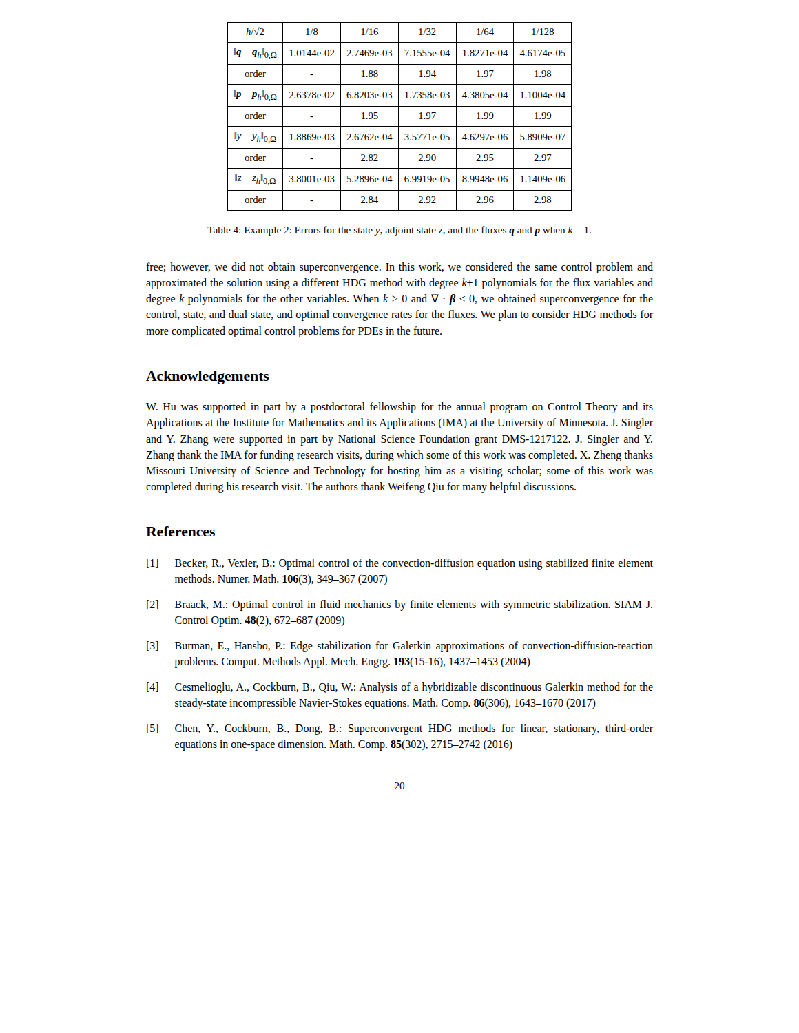| h /√2̅ | 1/8 | 1/16 | 1/32 | 1/64 | 1/128 |
| ‖ q − q h ‖ 0,Ω | 1.0144e-02 | 2.7469e-03 | 7.1555e-04 | 1.8271e-04 | 4.6174e-05 |
| order | - | 1.88 | 1.94 | 1.97 | 1.98 |
| ‖ p − p h ‖ 0,Ω | 2.6378e-02 | 6.8203e-03 | 1.7358e-03 | 4.3805e-04 | 1.1004e-04 |
| order | - | 1.95 | 1.97 | 1.99 | 1.99 |
| ‖ y − y h ‖ 0,Ω | 1.8869e-03 | 2.6762e-04 | 3.5771e-05 | 4.6297e-06 | 5.8909e-07 |
| order | - | 2.82 | 2.90 | 2.95 | 2.97 |
| ‖ z − z h ‖ 0,Ω | 3.8001e-03 | 5.2896e-04 | 6.9919e-05 | 8.9948e-06 | 1.1409e-06 |
| order | - | 2.84 | 2.92 | 2.96 | 2.98 |
Table 4: Example 2: Errors for the state y, adjoint state z, and the fluxes q and p when k = 1.
free; however, we did not obtain superconvergence. In this work, we considered the same control problem and approximated the solution using a different HDG method with degree k+1 polynomials for the flux variables and degree k polynomials for the other variables. When k > 0 and ∇ · β ≤ 0, we obtained superconvergence for the control, state, and dual state, and optimal convergence rates for the fluxes. We plan to consider HDG methods for more complicated optimal control problems for PDEs in the future.
Acknowledgements
W. Hu was supported in part by a postdoctoral fellowship for the annual program on Control Theory and its Applications at the Institute for Mathematics and its Applications (IMA) at the University of Minnesota. J. Singler and Y. Zhang were supported in part by National Science Foundation grant DMS-1217122. J. Singler and Y. Zhang thank the IMA for funding research visits, during which some of this work was completed. X. Zheng thanks Missouri University of Science and Technology for hosting him as a visiting scholar; some of this work was completed during his research visit. The authors thank Weifeng Qiu for many helpful discussions.
References
[1] Becker, R., Vexler, B.: Optimal control of the convection-diffusion equation using stabilized finite element methods. Numer. Math. 106(3), 349–367 (2007)
[2] Braack, M.: Optimal control in fluid mechanics by finite elements with symmetric stabilization. SIAM J. Control Optim. 48(2), 672–687 (2009)
[3] Burman, E., Hansbo, P.: Edge stabilization for Galerkin approximations of convection-diffusion-reaction problems. Comput. Methods Appl. Mech. Engrg. 193(15-16), 1437–1453 (2004)
[4] Cesmelioglu, A., Cockburn, B., Qiu, W.: Analysis of a hybridizable discontinuous Galerkin method for the steady-state incompressible Navier-Stokes equations. Math. Comp. 86(306), 1643–1670 (2017)
[5] Chen, Y., Cockburn, B., Dong, B.: Superconvergent HDG methods for linear, stationary, third-order equations in one-space dimension. Math. Comp. 85(302), 2715–2742 (2016)
20